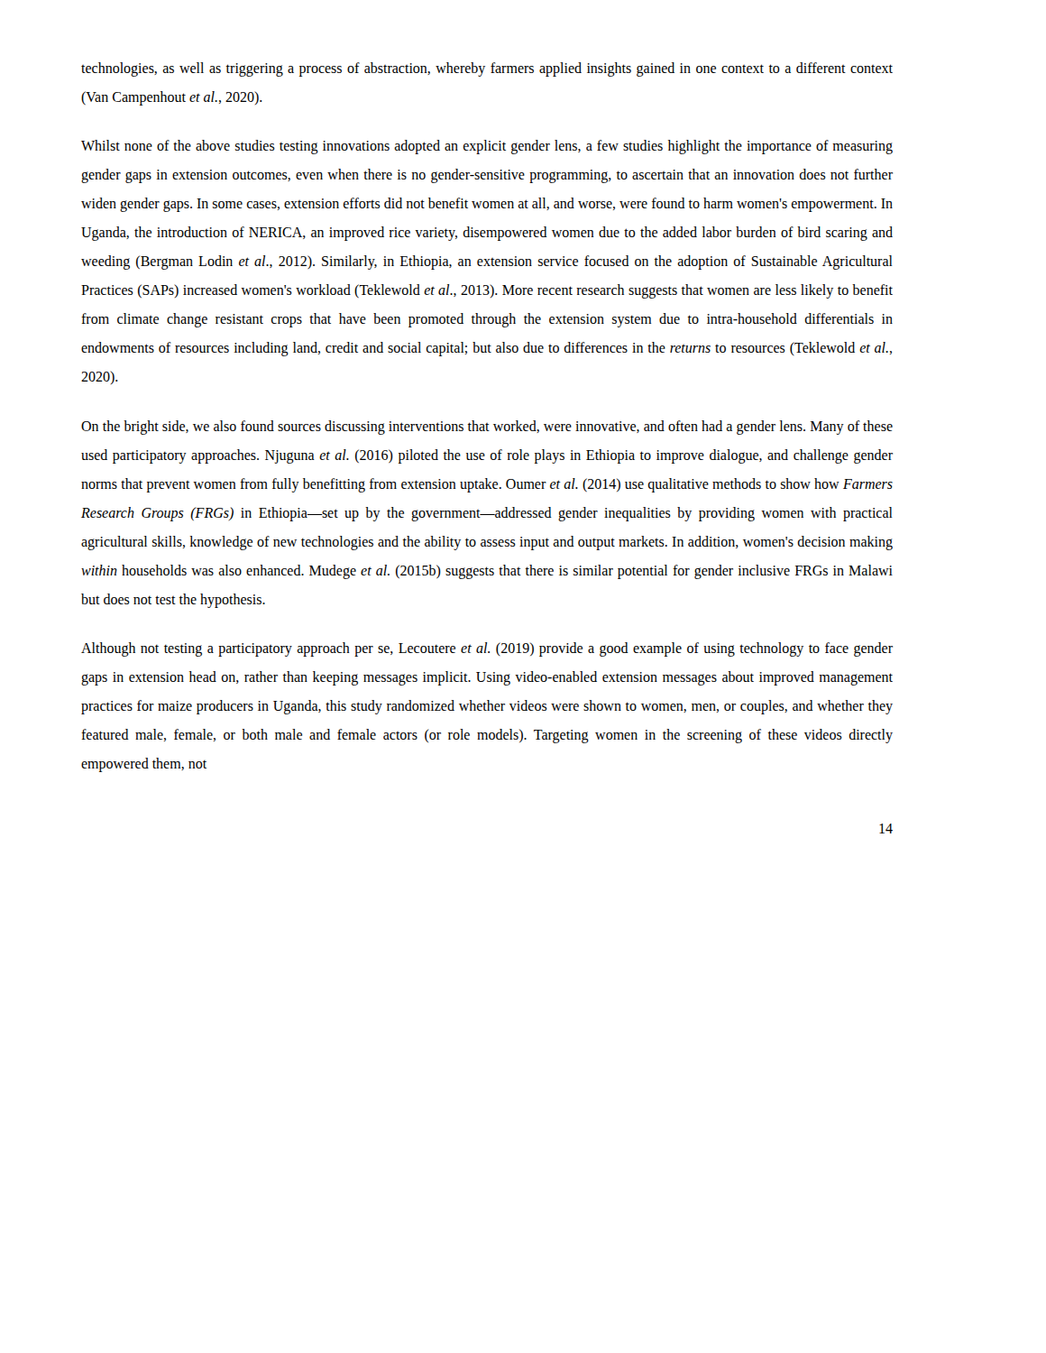technologies, as well as triggering a process of abstraction, whereby farmers applied insights gained in one context to a different context (Van Campenhout et al., 2020).
Whilst none of the above studies testing innovations adopted an explicit gender lens, a few studies highlight the importance of measuring gender gaps in extension outcomes, even when there is no gender-sensitive programming, to ascertain that an innovation does not further widen gender gaps. In some cases, extension efforts did not benefit women at all, and worse, were found to harm women's empowerment. In Uganda, the introduction of NERICA, an improved rice variety, disempowered women due to the added labor burden of bird scaring and weeding (Bergman Lodin et al., 2012). Similarly, in Ethiopia, an extension service focused on the adoption of Sustainable Agricultural Practices (SAPs) increased women's workload (Teklewold et al., 2013). More recent research suggests that women are less likely to benefit from climate change resistant crops that have been promoted through the extension system due to intra-household differentials in endowments of resources including land, credit and social capital; but also due to differences in the returns to resources (Teklewold et al., 2020).
On the bright side, we also found sources discussing interventions that worked, were innovative, and often had a gender lens. Many of these used participatory approaches. Njuguna et al. (2016) piloted the use of role plays in Ethiopia to improve dialogue, and challenge gender norms that prevent women from fully benefitting from extension uptake. Oumer et al. (2014) use qualitative methods to show how Farmers Research Groups (FRGs) in Ethiopia—set up by the government—addressed gender inequalities by providing women with practical agricultural skills, knowledge of new technologies and the ability to assess input and output markets. In addition, women's decision making within households was also enhanced. Mudege et al. (2015b) suggests that there is similar potential for gender inclusive FRGs in Malawi but does not test the hypothesis.
Although not testing a participatory approach per se, Lecoutere et al. (2019) provide a good example of using technology to face gender gaps in extension head on, rather than keeping messages implicit. Using video-enabled extension messages about improved management practices for maize producers in Uganda, this study randomized whether videos were shown to women, men, or couples, and whether they featured male, female, or both male and female actors (or role models). Targeting women in the screening of these videos directly empowered them, not
14